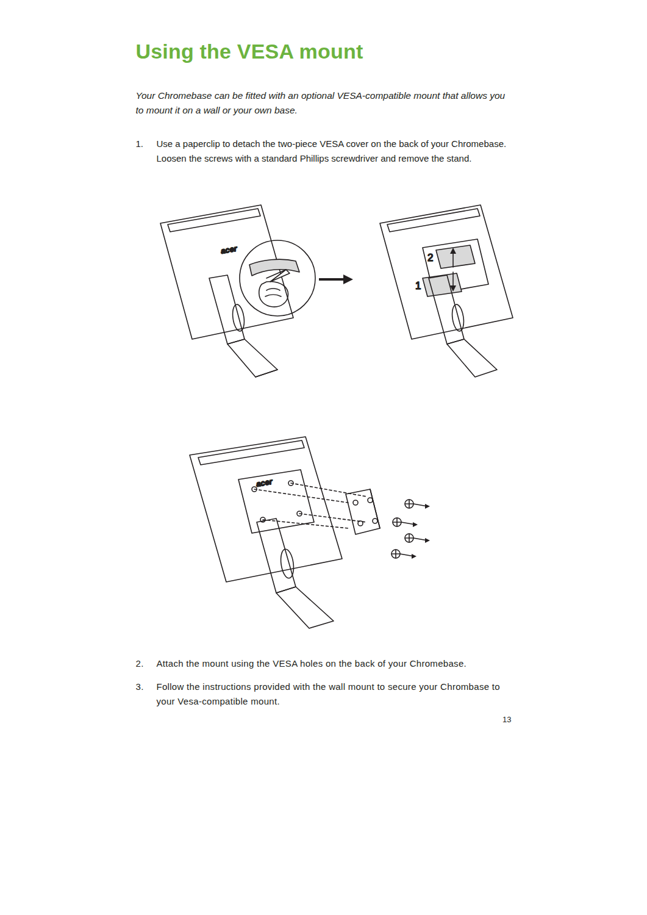Using the VESA mount
Your Chromebase can be fitted with an optional VESA-compatible mount that allows you to mount it on a wall or your own base.
1. Use a paperclip to detach the two-piece VESA cover on the back of your Chromebase. Loosen the screws with a standard Phillips screwdriver and remove the stand.
acer acer 2 1
acer
2. Attach the mount using the VESA holes on the back of your Chromebase.
3. Follow the instructions provided with the wall mount to secure your Chrombase to your Vesa-compatible mount.
13